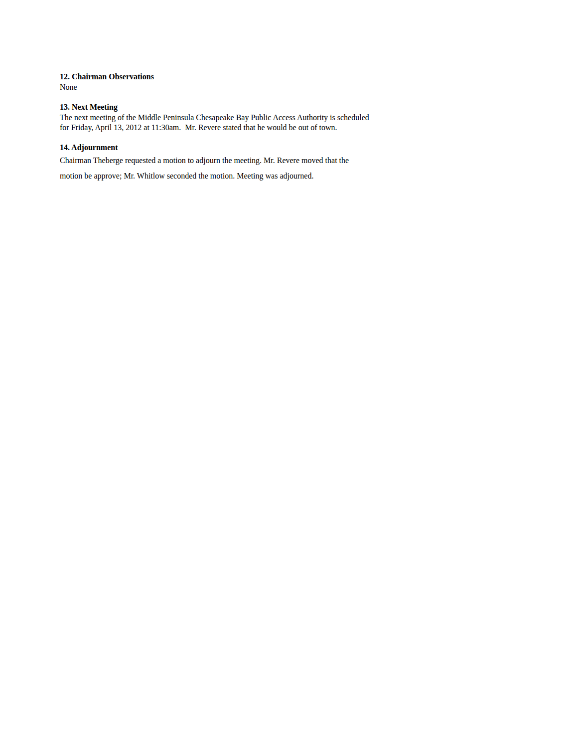12. Chairman Observations
None
13. Next Meeting
The next meeting of the Middle Peninsula Chesapeake Bay Public Access Authority is scheduled for Friday, April 13, 2012 at 11:30am. Mr. Revere stated that he would be out of town.
14. Adjournment
Chairman Theberge requested a motion to adjourn the meeting. Mr. Revere moved that the motion be approve; Mr. Whitlow seconded the motion. Meeting was adjourned.